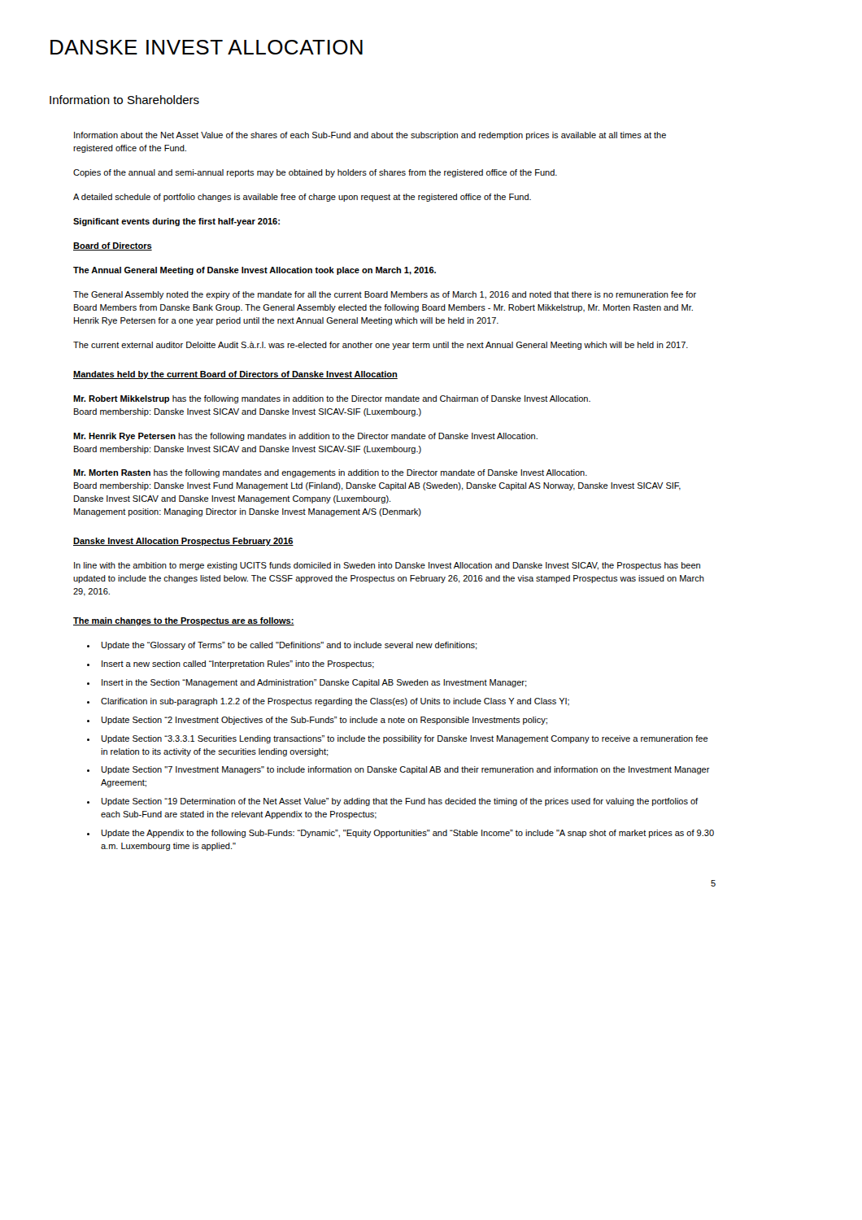DANSKE INVEST ALLOCATION
Information to Shareholders
Information about the Net Asset Value of the shares of each Sub-Fund and about the subscription and redemption prices is available at all times at the registered office of the Fund.
Copies of the annual and semi-annual reports may be obtained by holders of shares from the registered office of the Fund.
A detailed schedule of portfolio changes is available free of charge upon request at the registered office of the Fund.
Significant events during the first half-year 2016:
Board of Directors
The Annual General Meeting of Danske Invest Allocation took place on March 1, 2016.
The General Assembly noted the expiry of the mandate for all the current Board Members as of March 1, 2016 and noted that there is no remuneration fee for Board Members from Danske Bank Group. The General Assembly elected the following Board Members - Mr. Robert Mikkelstrup, Mr. Morten Rasten and Mr. Henrik Rye Petersen for a one year period until the next Annual General Meeting which will be held in 2017.
The current external auditor Deloitte Audit S.à.r.l. was re-elected for another one year term until the next Annual General Meeting which will be held in 2017.
Mandates held by the current Board of Directors of Danske Invest Allocation
Mr. Robert Mikkelstrup has the following mandates in addition to the Director mandate and Chairman of Danske Invest Allocation.
Board membership: Danske Invest SICAV and Danske Invest SICAV-SIF (Luxembourg.)
Mr. Henrik Rye Petersen has the following mandates in addition to the Director mandate of Danske Invest Allocation.
Board membership: Danske Invest SICAV and Danske Invest SICAV-SIF (Luxembourg.)
Mr. Morten Rasten has the following mandates and engagements in addition to the Director mandate of Danske Invest Allocation.
Board membership: Danske Invest Fund Management Ltd (Finland), Danske Capital AB (Sweden), Danske Capital AS Norway, Danske Invest SICAV SIF, Danske Invest SICAV and Danske Invest Management Company (Luxembourg).
Management position: Managing Director in Danske Invest Management A/S (Denmark)
Danske Invest Allocation Prospectus February 2016
In line with the ambition to merge existing UCITS funds domiciled in Sweden into Danske Invest Allocation and Danske Invest SICAV, the Prospectus has been updated to include the changes listed below. The CSSF approved the Prospectus on February 26, 2016 and the visa stamped Prospectus was issued on March 29, 2016.
The main changes to the Prospectus are as follows:
Update the “Glossary of Terms” to be called "Definitions" and to include several new definitions;
Insert a new section called “Interpretation Rules” into the Prospectus;
Insert in the Section “Management and Administration” Danske Capital AB Sweden as Investment Manager;
Clarification in sub-paragraph 1.2.2 of the Prospectus regarding the Class(es) of Units to include Class Y and Class YI;
Update Section “2 Investment Objectives of the Sub-Funds” to include a note on Responsible Investments policy;
Update Section “3.3.3.1 Securities Lending transactions” to include the possibility for Danske Invest Management Company to receive a remuneration fee in relation to its activity of the securities lending oversight;
Update Section "7 Investment Managers" to include information on Danske Capital AB and their remuneration and information on the Investment Manager Agreement;
Update Section “19 Determination of the Net Asset Value” by adding that the Fund has decided the timing of the prices used for valuing the portfolios of each Sub-Fund are stated in the relevant Appendix to the Prospectus;
Update the Appendix to the following Sub-Funds: “Dynamic”, "Equity Opportunities" and “Stable Income” to include "A snap shot of market prices as of 9.30 a.m. Luxembourg time is applied."
5